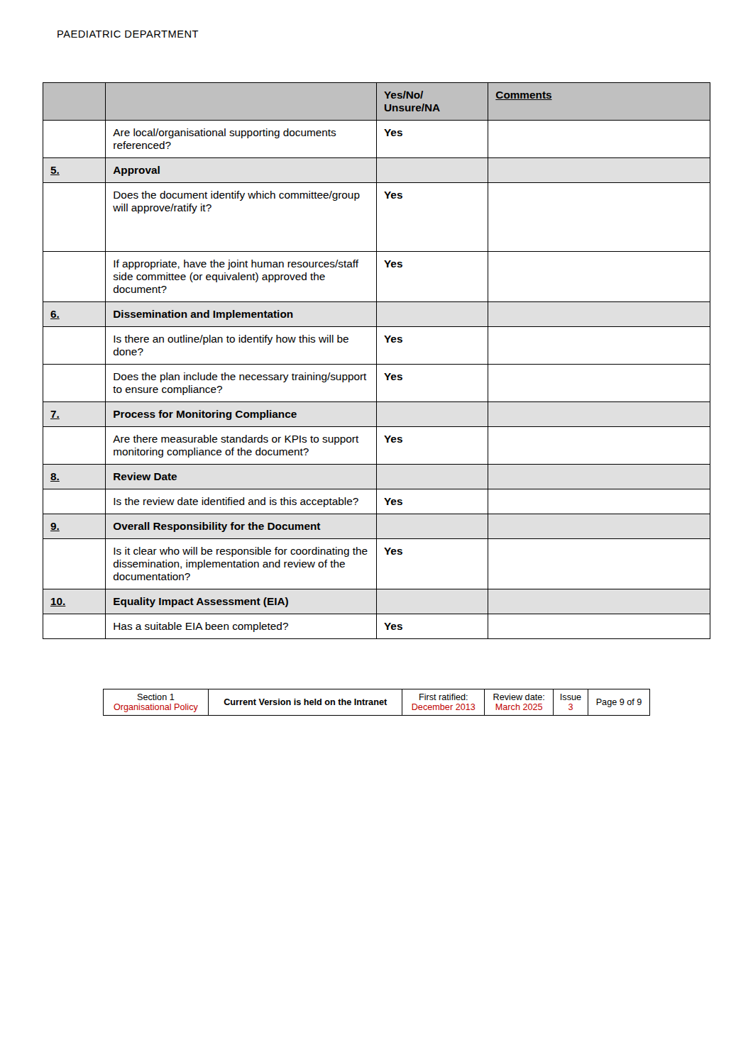PAEDIATRIC DEPARTMENT
| | | Yes/No/ Unsure/NA | Comments |
| --- | --- | --- | --- |
| | Are local/organisational supporting documents referenced? | Yes | |
| 5. | Approval | | |
| | Does the document identify which committee/group will approve/ratify it? | Yes | |
| | If appropriate, have the joint human resources/staff side committee (or equivalent) approved the document? | Yes | |
| 6. | Dissemination and Implementation | | |
| | Is there an outline/plan to identify how this will be done? | Yes | |
| | Does the plan include the necessary training/support to ensure compliance? | Yes | |
| 7. | Process for Monitoring Compliance | | |
| | Are there measurable standards or KPIs to support monitoring compliance of the document? | Yes | |
| 8. | Review Date | | |
| | Is the review date identified and is this acceptable? | Yes | |
| 9. | Overall Responsibility for the Document | | |
| | Is it clear who will be responsible for coordinating the dissemination, implementation and review of the documentation? | Yes | |
| 10. | Equality Impact Assessment (EIA) | | |
| | Has a suitable EIA been completed? | Yes | |
| Section 1 Organisational Policy | Current Version is held on the Intranet | First ratified: December 2013 | Review date: March 2025 | Issue 3 | Page 9 of 9 |